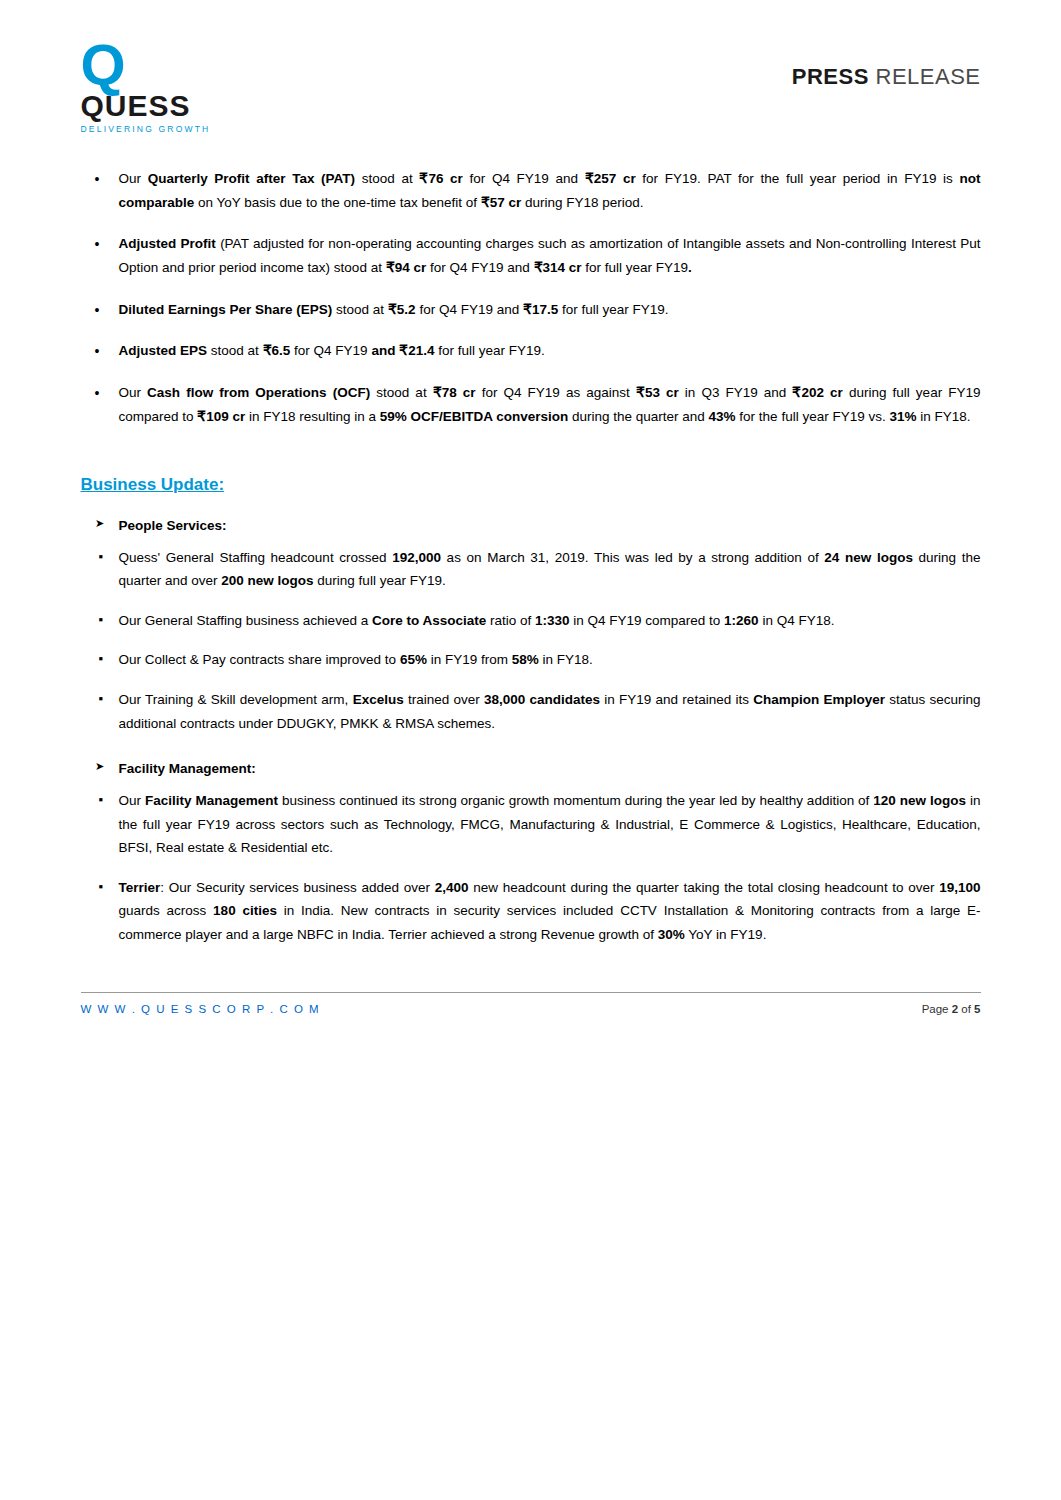Q
QUESS
DELIVERING GROWTH
PRESS RELEASE
Our Quarterly Profit after Tax (PAT) stood at ₹76 cr for Q4 FY19 and ₹257 cr for FY19. PAT for the full year period in FY19 is not comparable on YoY basis due to the one-time tax benefit of ₹57 cr during FY18 period.
Adjusted Profit (PAT adjusted for non-operating accounting charges such as amortization of Intangible assets and Non-controlling Interest Put Option and prior period income tax) stood at ₹94 cr for Q4 FY19 and ₹314 cr for full year FY19.
Diluted Earnings Per Share (EPS) stood at ₹5.2 for Q4 FY19 and ₹17.5 for full year FY19.
Adjusted EPS stood at ₹6.5 for Q4 FY19 and ₹21.4 for full year FY19.
Our Cash flow from Operations (OCF) stood at ₹78 cr for Q4 FY19 as against ₹53 cr in Q3 FY19 and ₹202 cr during full year FY19 compared to ₹109 cr in FY18 resulting in a 59% OCF/EBITDA conversion during the quarter and 43% for the full year FY19 vs. 31% in FY18.
Business Update:
People Services:
Quess' General Staffing headcount crossed 192,000 as on March 31, 2019. This was led by a strong addition of 24 new logos during the quarter and over 200 new logos during full year FY19.
Our General Staffing business achieved a Core to Associate ratio of 1:330 in Q4 FY19 compared to 1:260 in Q4 FY18.
Our Collect & Pay contracts share improved to 65% in FY19 from 58% in FY18.
Our Training & Skill development arm, Excelus trained over 38,000 candidates in FY19 and retained its Champion Employer status securing additional contracts under DDUGKY, PMKK & RMSA schemes.
Facility Management:
Our Facility Management business continued its strong organic growth momentum during the year led by healthy addition of 120 new logos in the full year FY19 across sectors such as Technology, FMCG, Manufacturing & Industrial, E Commerce & Logistics, Healthcare, Education, BFSI, Real estate & Residential etc.
Terrier: Our Security services business added over 2,400 new headcount during the quarter taking the total closing headcount to over 19,100 guards across 180 cities in India. New contracts in security services included CCTV Installation & Monitoring contracts from a large E-commerce player and a large NBFC in India. Terrier achieved a strong Revenue growth of 30% YoY in FY19.
W W W . Q U E S S C O R P . C O M
Page 2 of 5